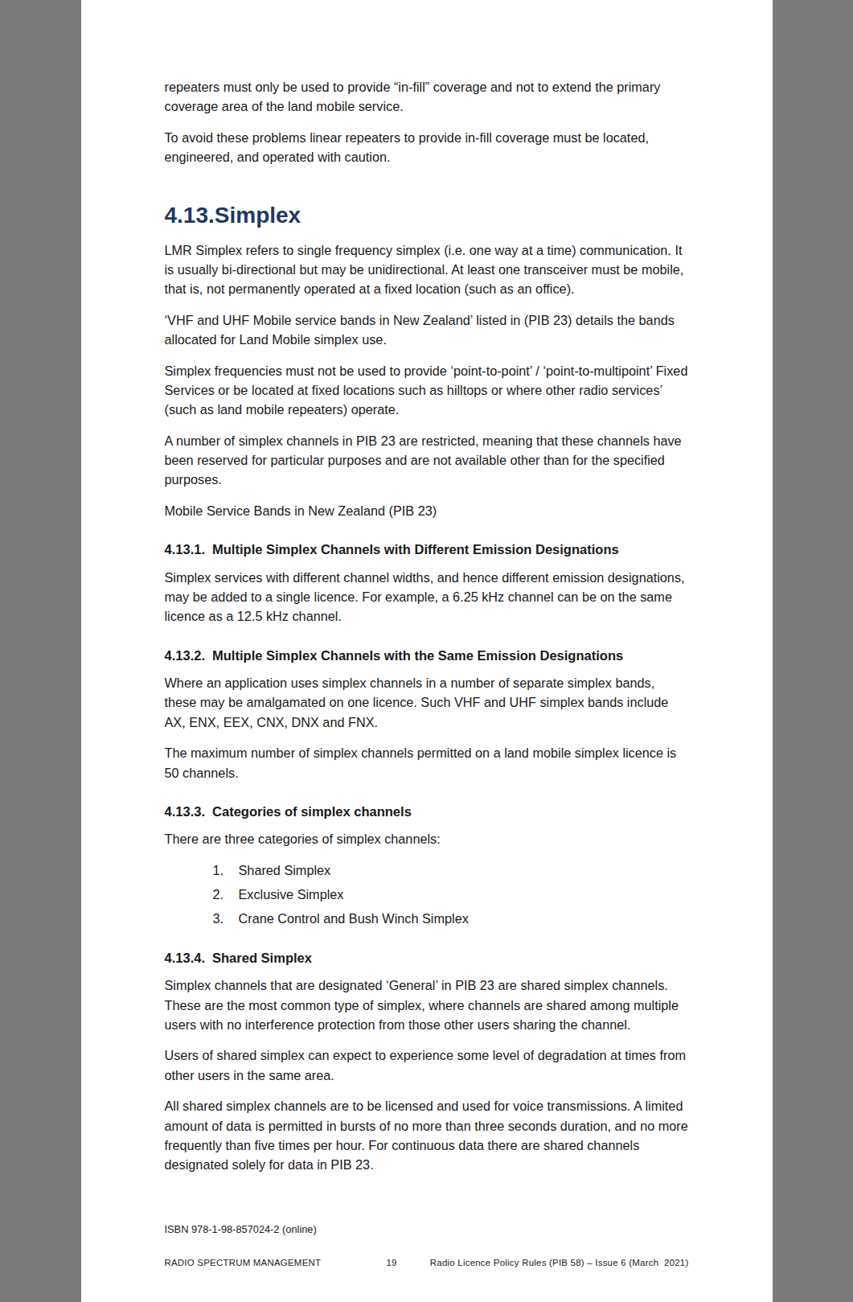repeaters must only be used to provide “in-fill” coverage and not to extend the primary coverage area of the land mobile service.
To avoid these problems linear repeaters to provide in-fill coverage must be located, engineered, and operated with caution.
4.13. Simplex
LMR Simplex refers to single frequency simplex (i.e. one way at a time) communication. It is usually bi-directional but may be unidirectional. At least one transceiver must be mobile, that is, not permanently operated at a fixed location (such as an office).
‘VHF and UHF Mobile service bands in New Zealand’ listed in (PIB 23) details the bands allocated for Land Mobile simplex use.
Simplex frequencies must not be used to provide ‘point-to-point’ / ‘point-to-multipoint’ Fixed Services or be located at fixed locations such as hilltops or where other radio services’ (such as land mobile repeaters) operate.
A number of simplex channels in PIB 23 are restricted, meaning that these channels have been reserved for particular purposes and are not available other than for the specified purposes.
Mobile Service Bands in New Zealand (PIB 23)
4.13.1. Multiple Simplex Channels with Different Emission Designations
Simplex services with different channel widths, and hence different emission designations, may be added to a single licence. For example, a 6.25 kHz channel can be on the same licence as a 12.5 kHz channel.
4.13.2. Multiple Simplex Channels with the Same Emission Designations
Where an application uses simplex channels in a number of separate simplex bands, these may be amalgamated on one licence. Such VHF and UHF simplex bands include AX, ENX, EEX, CNX, DNX and FNX.
The maximum number of simplex channels permitted on a land mobile simplex licence is 50 channels.
4.13.3. Categories of simplex channels
There are three categories of simplex channels:
Shared Simplex
Exclusive Simplex
Crane Control and Bush Winch Simplex
4.13.4. Shared Simplex
Simplex channels that are designated ‘General’ in PIB 23 are shared simplex channels. These are the most common type of simplex, where channels are shared among multiple users with no interference protection from those other users sharing the channel.
Users of shared simplex can expect to experience some level of degradation at times from other users in the same area.
All shared simplex channels are to be licensed and used for voice transmissions. A limited amount of data is permitted in bursts of no more than three seconds duration, and no more frequently than five times per hour. For continuous data there are shared channels designated solely for data in PIB 23.
ISBN 978-1-98-857024-2 (online)
Radio Spectrum Management
19
Radio Licence Policy Rules (PIB 58) – Issue 6 (March 2021)